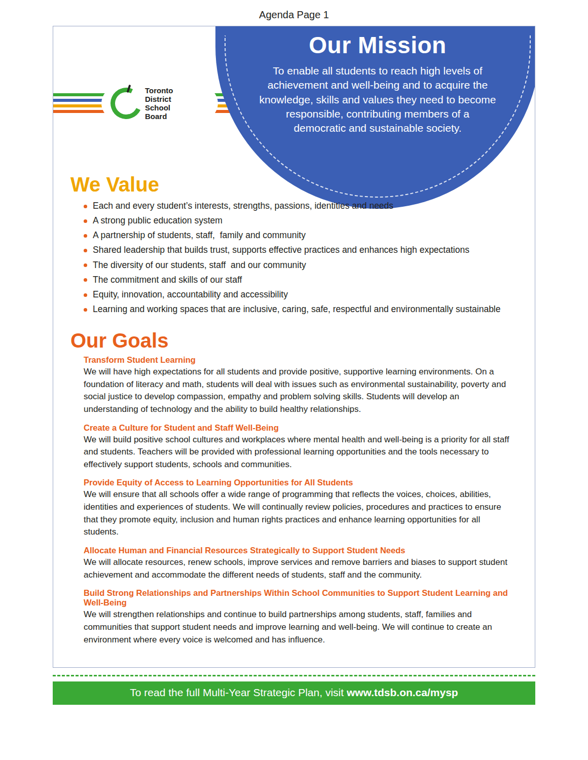Agenda Page 1
Toronto
District
School
Board
Our Mission
To enable all students to reach high levels of achievement and well-being and to acquire the knowledge, skills and values they need to become responsible, contributing members of a democratic and sustainable society.
We Value
Each and every student’s interests, strengths, passions, identities and needs
A strong public education system
A partnership of students, staff, family and community
Shared leadership that builds trust, supports effective practices and enhances high expectations
The diversity of our students, staff and our community
The commitment and skills of our staff
Equity, innovation, accountability and accessibility
Learning and working spaces that are inclusive, caring, safe, respectful and environmentally sustainable
Our Goals
Transform Student Learning
We will have high expectations for all students and provide positive, supportive learning environments. On a foundation of literacy and math, students will deal with issues such as environmental sustainability, poverty and social justice to develop compassion, empathy and problem solving skills. Students will develop an understanding of technology and the ability to build healthy relationships.
Create a Culture for Student and Staff Well-Being
We will build positive school cultures and workplaces where mental health and well-being is a priority for all staff and students. Teachers will be provided with professional learning opportunities and the tools necessary to effectively support students, schools and communities.
Provide Equity of Access to Learning Opportunities for All Students
We will ensure that all schools offer a wide range of programming that reflects the voices, choices, abilities, identities and experiences of students. We will continually review policies, procedures and practices to ensure that they promote equity, inclusion and human rights practices and enhance learning opportunities for all students.
Allocate Human and Financial Resources Strategically to Support Student Needs
We will allocate resources, renew schools, improve services and remove barriers and biases to support student achievement and accommodate the different needs of students, staff and the community.
Build Strong Relationships and Partnerships Within School Communities to Support Student Learning and Well-Being
We will strengthen relationships and continue to build partnerships among students, staff, families and communities that support student needs and improve learning and well-being. We will continue to create an environment where every voice is welcomed and has influence.
To read the full Multi-Year Strategic Plan, visit www.tdsb.on.ca/mysp